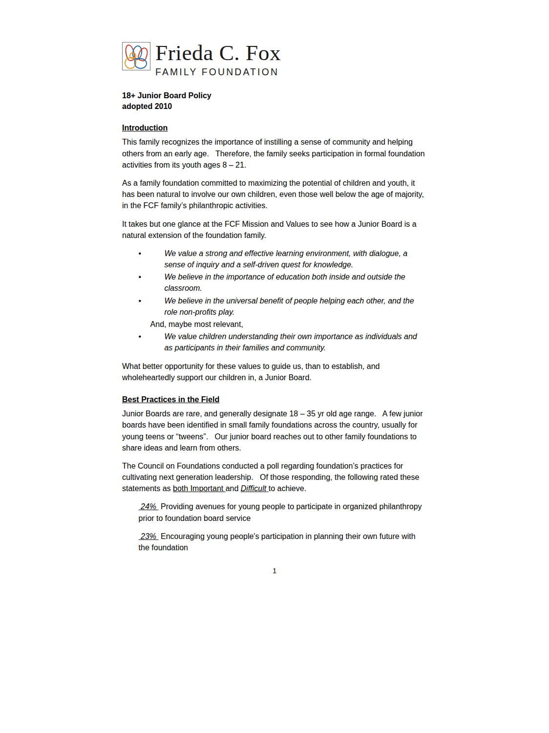Frieda C. Fox
FAMILY FOUNDATION
18+ Junior Board Policyadopted 2010
Introduction
This family recognizes the importance of instilling a sense of community and helping others from an early age. Therefore, the family seeks participation in formal foundation activities from its youth ages 8 – 21.
As a family foundation committed to maximizing the potential of children and youth, it has been natural to involve our own children, even those well below the age of majority, in the FCF family’s philanthropic activities.
It takes but one glance at the FCF Mission and Values to see how a Junior Board is a natural extension of the foundation family.
•
We value a strong and effective learning environment, with dialogue, a sense of inquiry and a self-driven quest for knowledge.
•
We believe in the importance of education both inside and outside the classroom.
•
We believe in the universal benefit of people helping each other, and the role non-profits play.
And, maybe most relevant,
•
We value children understanding their own importance as individuals and as participants in their families and community.
What better opportunity for these values to guide us, than to establish, and wholeheartedly support our children in, a Junior Board.
Best Practices in the Field
Junior Boards are rare, and generally designate 18 – 35 yr old age range. A few junior boards have been identified in small family foundations across the country, usually for young teens or “tweens”. Our junior board reaches out to other family foundations to share ideas and learn from others.
The Council on Foundations conducted a poll regarding foundation’s practices for cultivating next generation leadership. Of those responding, the following rated these statements as both Important and Difficult to achieve.
24% Providing avenues for young people to participate in organized philanthropy prior to foundation board service
23% Encouraging young people's participation in planning their own future with the foundation
1